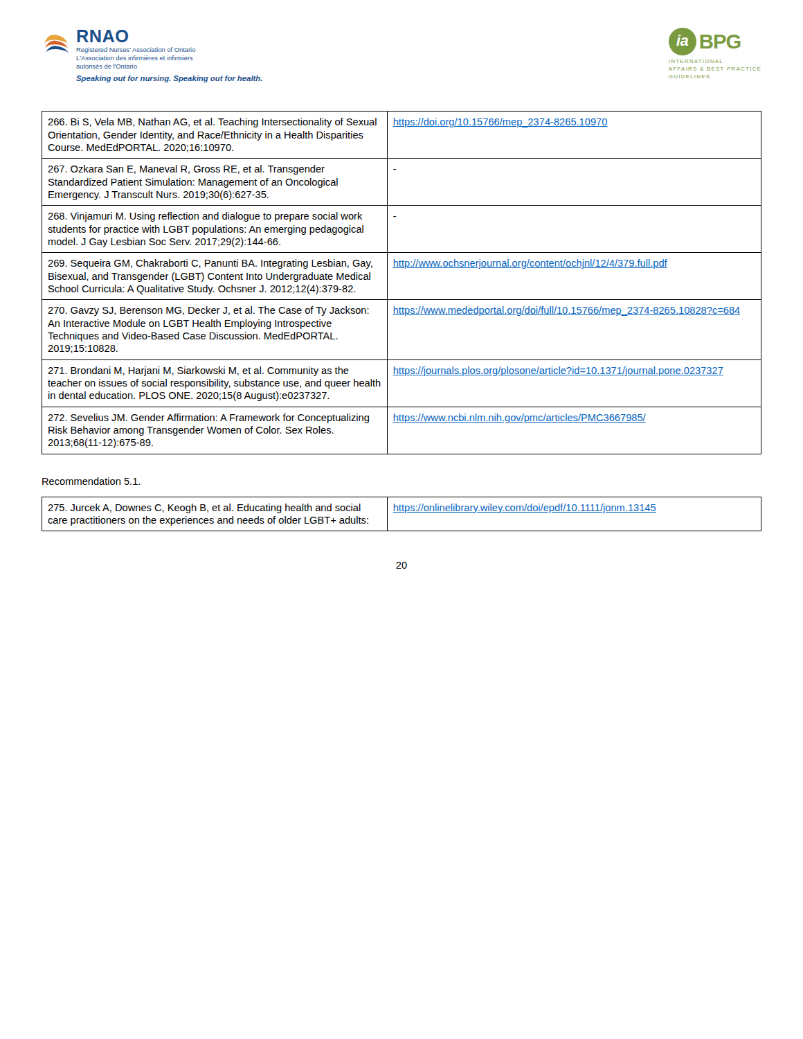RNAO
Registered Nurses' Association of Ontario
L'Association des infirmières et infirmiers
autorisés de l'Ontario
Speaking out for nursing. Speaking out for health.
ia
BPG
International
Affairs & Best Practice
Guidelines
| 266. Bi S, Vela MB, Nathan AG, et al. Teaching Intersectionality of Sexual Orientation, Gender Identity, and Race/Ethnicity in a Health Disparities Course. MedEdPORTAL. 2020;16:10970. | https://doi.org/10.15766/mep_2374-8265.10970 |
| 267. Ozkara San E, Maneval R, Gross RE, et al. Transgender Standardized Patient Simulation: Management of an Oncological Emergency. J Transcult Nurs. 2019;30(6):627-35. | - |
| 268. Vinjamuri M. Using reflection and dialogue to prepare social work students for practice with LGBT populations: An emerging pedagogical model. J Gay Lesbian Soc Serv. 2017;29(2):144-66. | - |
| 269. Sequeira GM, Chakraborti C, Panunti BA. Integrating Lesbian, Gay, Bisexual, and Transgender (LGBT) Content Into Undergraduate Medical School Curricula: A Qualitative Study. Ochsner J. 2012;12(4):379-82. | http://www.ochsnerjournal.org/content/ochjnl/12/4/379.full.pdf |
| 270. Gavzy SJ, Berenson MG, Decker J, et al. The Case of Ty Jackson: An Interactive Module on LGBT Health Employing Introspective Techniques and Video-Based Case Discussion. MedEdPORTAL. 2019;15:10828. | https://www.mededportal.org/doi/full/10.15766/mep_2374-8265.10828?c=684 |
| 271. Brondani M, Harjani M, Siarkowski M, et al. Community as the teacher on issues of social responsibility, substance use, and queer health in dental education. PLOS ONE. 2020;15(8 August):e0237327. | https://journals.plos.org/plosone/article?id=10.1371/journal.pone.0237327 |
| 272. Sevelius JM. Gender Affirmation: A Framework for Conceptualizing Risk Behavior among Transgender Women of Color. Sex Roles. 2013;68(11-12):675-89. | https://www.ncbi.nlm.nih.gov/pmc/articles/PMC3667985/ |
Recommendation 5.1.
| 275. Jurcek A, Downes C, Keogh B, et al. Educating health and social care practitioners on the experiences and needs of older LGBT+ adults: | https://onlinelibrary.wiley.com/doi/epdf/10.1111/jonm.13145 |
20